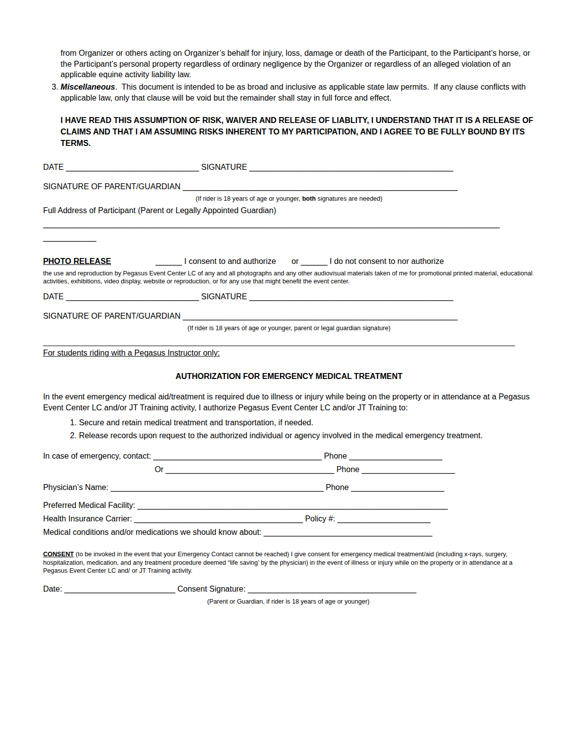from Organizer or others acting on Organizer’s behalf for injury, loss, damage or death of the Participant, to the Participant’s horse, or the Participant’s personal property regardless of ordinary negligence by the Organizer or regardless of an alleged violation of an applicable equine activity liability law.
Miscellaneous. This document is intended to be as broad and inclusive as applicable state law permits. If any clause conflicts with applicable law, only that clause will be void but the remainder shall stay in full force and effect.
I HAVE READ THIS ASSUMPTION OF RISK, WAIVER AND RELEASE OF LIABLITY, I UNDERSTAND THAT IT IS A RELEASE OF CLAIMS AND THAT I AM ASSUMING RISKS INHERENT TO MY PARTICIPATION, AND I AGREE TO BE FULLY BOUND BY ITS TERMS.
DATE ______________________________ SIGNATURE ______________________________________________
SIGNATURE OF PARENT/GUARDIAN ______________________________________________________________
(If rider is 18 years of age or younger, both signatures are needed)
Full Address of Participant (Parent or Legally Appointed Guardian)
_______________________________________________________________________________________________________
____________
PHOTO RELEASE ______ I consent to and authorize or ______ I do not consent to nor authorize
the use and reproduction by Pegasus Event Center LC of any and all photographs and any other audiovisual materials taken of me for promotional printed material, educational activities, exhibitions, video display, website or reproduction, or for any use that might benefit the event center.
DATE ______________________________ SIGNATURE ______________________________________________
SIGNATURE OF PARENT/GUARDIAN ______________________________________________________________
(If rider is 18 years of age or younger, parent or legal guardian signature)
For students riding with a Pegasus Instructor only:
AUTHORIZATION FOR EMERGENCY MEDICAL TREATMENT
In the event emergency medical aid/treatment is required due to illness or injury while being on the property or in attendance at a Pegasus Event Center LC and/or JT Training activity, I authorize Pegasus Event Center LC and/or JT Training to:
Secure and retain medical treatment and transportation, if needed.
Release records upon request to the authorized individual or agency involved in the medical emergency treatment.
In case of emergency, contact: ______________________________________ Phone _____________________
Or ______________________________________ Phone _____________________
Physician’s Name: ________________________________________________ Phone _____________________
Preferred Medical Facility: ______________________________________________________________________
Health Insurance Carrier: ______________________________________ Policy #: _____________________
Medical conditions and/or medications we should know about: ______________________________________
CONSENT (to be invoked in the event that your Emergency Contact cannot be reached) I give consent for emergency medical treatment/aid (including x-rays, surgery, hospitalization, medication, and any treatment procedure deemed “life saving’ by the physician) in the event of illness or injury while on the property or in attendance at a Pegasus Event Center LC and/ or JT Training activity.
Date: _________________________ Consent Signature: ______________________________________
(Parent or Guardian, if rider is 18 years of age or younger)